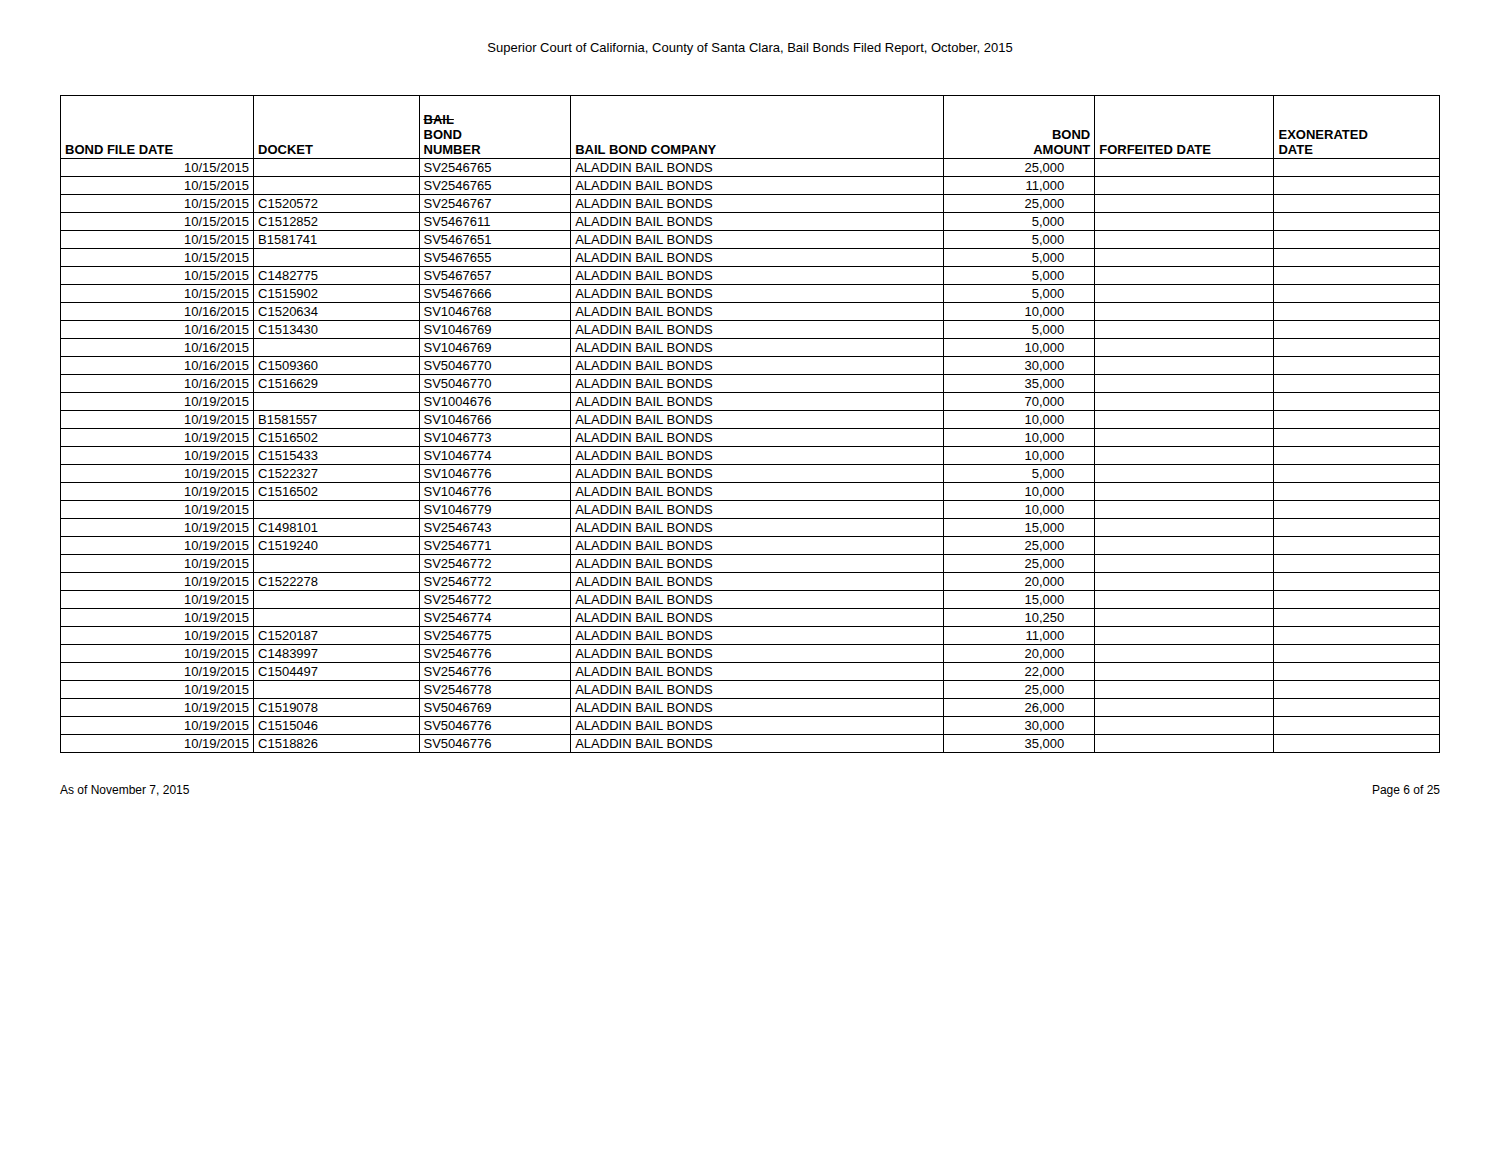Superior Court of California, County of Santa Clara, Bail Bonds Filed Report, October, 2015
| BOND FILE DATE | DOCKET | BAIL BOND NUMBER | BAIL BOND COMPANY | BOND AMOUNT | FORFEITED DATE | EXONERATED DATE |
| --- | --- | --- | --- | --- | --- | --- |
| 10/15/2015 | | SV2546765 | ALADDIN BAIL BONDS | 25,000 | | |
| 10/15/2015 | | SV2546765 | ALADDIN BAIL BONDS | 11,000 | | |
| 10/15/2015 | C1520572 | SV2546767 | ALADDIN BAIL BONDS | 25,000 | | |
| 10/15/2015 | C1512852 | SV5467611 | ALADDIN BAIL BONDS | 5,000 | | |
| 10/15/2015 | B1581741 | SV5467651 | ALADDIN BAIL BONDS | 5,000 | | |
| 10/15/2015 | | SV5467655 | ALADDIN BAIL BONDS | 5,000 | | |
| 10/15/2015 | C1482775 | SV5467657 | ALADDIN BAIL BONDS | 5,000 | | |
| 10/15/2015 | C1515902 | SV5467666 | ALADDIN BAIL BONDS | 5,000 | | |
| 10/16/2015 | C1520634 | SV1046768 | ALADDIN BAIL BONDS | 10,000 | | |
| 10/16/2015 | C1513430 | SV1046769 | ALADDIN BAIL BONDS | 5,000 | | |
| 10/16/2015 | | SV1046769 | ALADDIN BAIL BONDS | 10,000 | | |
| 10/16/2015 | C1509360 | SV5046770 | ALADDIN BAIL BONDS | 30,000 | | |
| 10/16/2015 | C1516629 | SV5046770 | ALADDIN BAIL BONDS | 35,000 | | |
| 10/19/2015 | | SV1004676 | ALADDIN BAIL BONDS | 70,000 | | |
| 10/19/2015 | B1581557 | SV1046766 | ALADDIN BAIL BONDS | 10,000 | | |
| 10/19/2015 | C1516502 | SV1046773 | ALADDIN BAIL BONDS | 10,000 | | |
| 10/19/2015 | C1515433 | SV1046774 | ALADDIN BAIL BONDS | 10,000 | | |
| 10/19/2015 | C1522327 | SV1046776 | ALADDIN BAIL BONDS | 5,000 | | |
| 10/19/2015 | C1516502 | SV1046776 | ALADDIN BAIL BONDS | 10,000 | | |
| 10/19/2015 | | SV1046779 | ALADDIN BAIL BONDS | 10,000 | | |
| 10/19/2015 | C1498101 | SV2546743 | ALADDIN BAIL BONDS | 15,000 | | |
| 10/19/2015 | C1519240 | SV2546771 | ALADDIN BAIL BONDS | 25,000 | | |
| 10/19/2015 | | SV2546772 | ALADDIN BAIL BONDS | 25,000 | | |
| 10/19/2015 | C1522278 | SV2546772 | ALADDIN BAIL BONDS | 20,000 | | |
| 10/19/2015 | | SV2546772 | ALADDIN BAIL BONDS | 15,000 | | |
| 10/19/2015 | | SV2546774 | ALADDIN BAIL BONDS | 10,250 | | |
| 10/19/2015 | C1520187 | SV2546775 | ALADDIN BAIL BONDS | 11,000 | | |
| 10/19/2015 | C1483997 | SV2546776 | ALADDIN BAIL BONDS | 20,000 | | |
| 10/19/2015 | C1504497 | SV2546776 | ALADDIN BAIL BONDS | 22,000 | | |
| 10/19/2015 | | SV2546778 | ALADDIN BAIL BONDS | 25,000 | | |
| 10/19/2015 | C1519078 | SV5046769 | ALADDIN BAIL BONDS | 26,000 | | |
| 10/19/2015 | C1515046 | SV5046776 | ALADDIN BAIL BONDS | 30,000 | | |
| 10/19/2015 | C1518826 | SV5046776 | ALADDIN BAIL BONDS | 35,000 | | |
As of November 7, 2015
Page 6 of 25